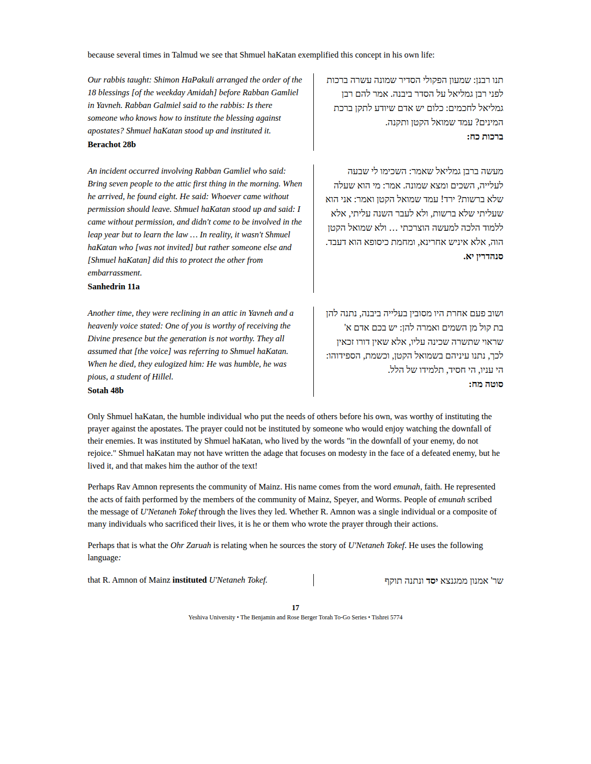because several times in Talmud we see that Shmuel haKatan exemplified this concept in his own life:
Our rabbis taught: Shimon HaPakuli arranged the order of the 18 blessings [of the weekday Amidah] before Rabban Gamliel in Yavneh. Rabban Galmiel said to the rabbis: Is there someone who knows how to institute the blessing against apostates? Shmuel haKatan stood up and instituted it. Berachot 28b
תנו רבנן: שמעון הפקולי הסדיר שמונה עשרה ברכות לפני רבן גמליאל על הסדר ביבנה. אמר להם רבן גמליאל לחכמים: כלום יש אדם שיודע לתקן ברכת המינים? עמד שמואל הקטן ותקנה. ברכות כח:
An incident occurred involving Rabban Gamliel who said: Bring seven people to the attic first thing in the morning. When he arrived, he found eight. He said: Whoever came without permission should leave. Shmuel haKatan stood up and said: I came without permission, and didn't come to be involved in the leap year but to learn the law … In reality, it wasn't Shmuel haKatan who [was not invited] but rather someone else and [Shmuel haKatan] did this to protect the other from embarrassment. Sanhedrin 11a
מעשה ברבן גמליאל שאמר: השכימו לי שבעה לעלייה, השכים ומצא שמונה. אמר: מי הוא שעלה שלא ברשות? ירד! עמד שמואל הקטן ואמר: אני הוא שעליתי שלא ברשות, ולא לעבר השנה עליתי, אלא ללמוד הלכה למעשה הוצרכתי … ולא שמואל הקטן הוה, אלא איניש אחרינא, ומחמת כיסופא הוא דעבד. סנהדרין יא.
Another time, they were reclining in an attic in Yavneh and a heavenly voice stated: One of you is worthy of receiving the Divine presence but the generation is not worthy. They all assumed that [the voice] was referring to Shmuel haKatan. When he died, they eulogized him: He was humble, he was pious, a student of Hillel. Sotah 48b
ושוב פעם אחרת היו מסובין בעלייה ביבנה, נתנה להן בת קול מן השמים ואמרה להן: יש בכם אדם א' שראוי שתשרה שכינה עליו, אלא שאין דורו זכאין לכך, נתנו עיניהם בשמואל הקטן, וכשמת, הספידוהו: הי עניו, הי חסיד, תלמידו של הלל. סוטה מח:
Only Shmuel haKatan, the humble individual who put the needs of others before his own, was worthy of instituting the prayer against the apostates. The prayer could not be instituted by someone who would enjoy watching the downfall of their enemies. It was instituted by Shmuel haKatan, who lived by the words "in the downfall of your enemy, do not rejoice." Shmuel haKatan may not have written the adage that focuses on modesty in the face of a defeated enemy, but he lived it, and that makes him the author of the text!
Perhaps Rav Amnon represents the community of Mainz. His name comes from the word emunah, faith. He represented the acts of faith performed by the members of the community of Mainz, Speyer, and Worms. People of emunah scribed the message of U'Netaneh Tokef through the lives they led. Whether R. Amnon was a single individual or a composite of many individuals who sacrificed their lives, it is he or them who wrote the prayer through their actions.
Perhaps that is what the Ohr Zaruah is relating when he sources the story of U'Netaneh Tokef. He uses the following language:
that R. Amnon of Mainz instituted U'Netaneh Tokef.
שר' אמנון ממגנצא יסד ונתנה תוקף
17 Yeshiva University • The Benjamin and Rose Berger Torah To-Go Series • Tishrei 5774